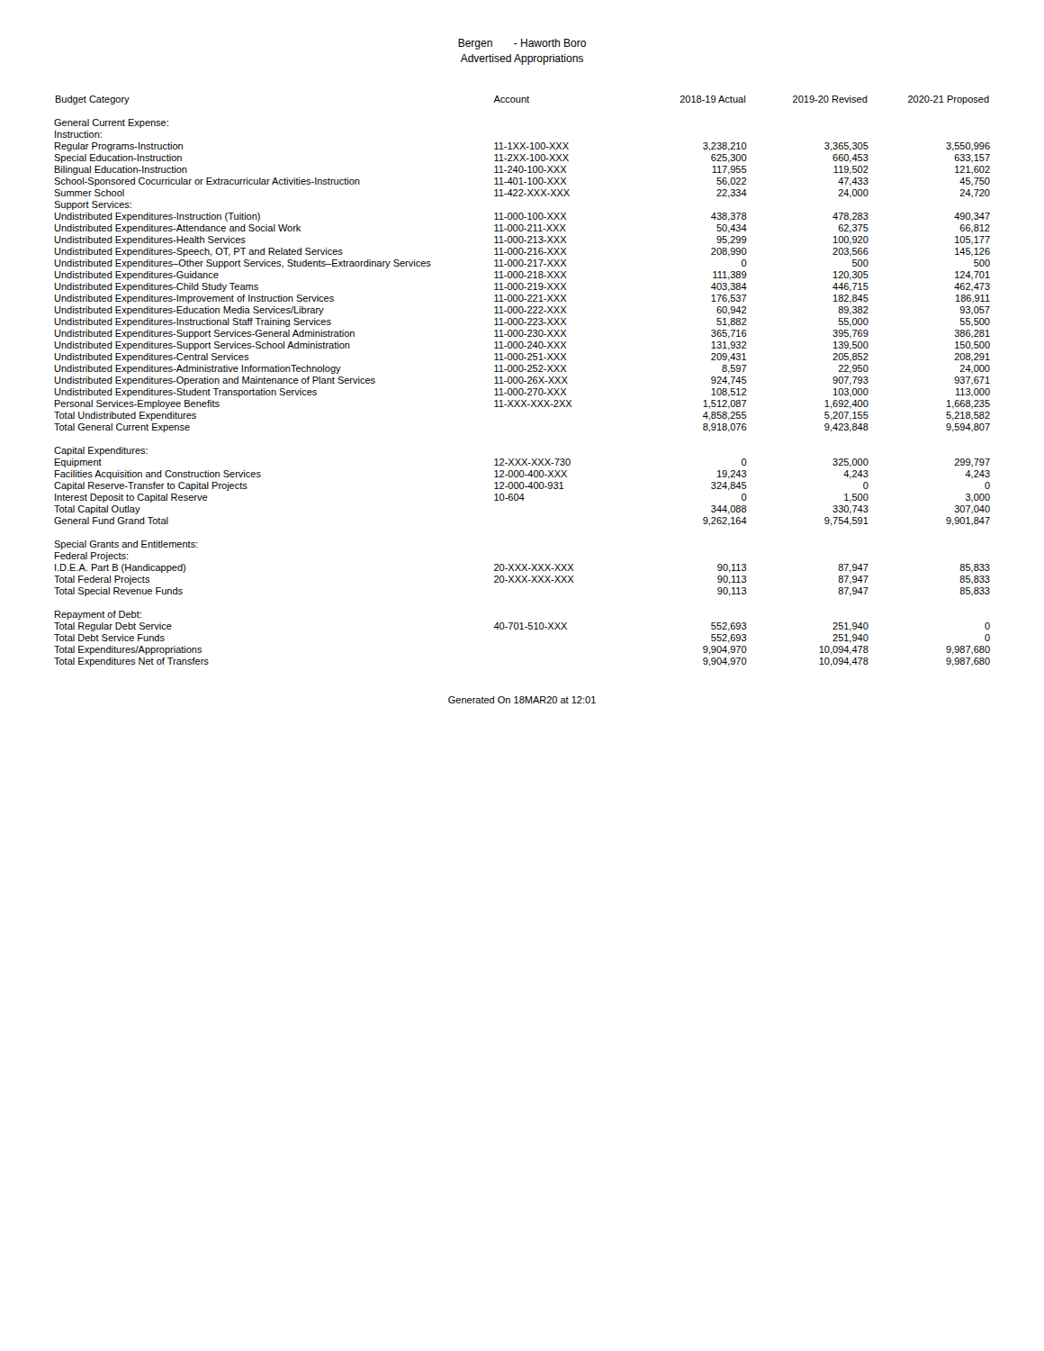Bergen - Haworth Boro
Advertised Appropriations
| Budget Category | Account | 2018-19 Actual | 2019-20 Revised | 2020-21 Proposed |
| --- | --- | --- | --- | --- |
| General Current Expense: | | | | |
| Instruction: | | | | |
| Regular Programs-Instruction | 11-1XX-100-XXX | 3,238,210 | 3,365,305 | 3,550,996 |
| Special Education-Instruction | 11-2XX-100-XXX | 625,300 | 660,453 | 633,157 |
| Bilingual Education-Instruction | 11-240-100-XXX | 117,955 | 119,502 | 121,602 |
| School-Sponsored Cocurricular or Extracurricular Activities-Instruction | 11-401-100-XXX | 56,022 | 47,433 | 45,750 |
| Summer School | 11-422-XXX-XXX | 22,334 | 24,000 | 24,720 |
| Support Services: | | | | |
| Undistributed Expenditures-Instruction (Tuition) | 11-000-100-XXX | 438,378 | 478,283 | 490,347 |
| Undistributed Expenditures-Attendance and Social Work | 11-000-211-XXX | 50,434 | 62,375 | 66,812 |
| Undistributed Expenditures-Health Services | 11-000-213-XXX | 95,299 | 100,920 | 105,177 |
| Undistributed Expenditures-Speech, OT, PT and Related Services | 11-000-216-XXX | 208,990 | 203,566 | 145,126 |
| Undistributed Expenditures–Other Support Services, Students–Extraordinary Services | 11-000-217-XXX | 0 | 500 | 500 |
| Undistributed Expenditures-Guidance | 11-000-218-XXX | 111,389 | 120,305 | 124,701 |
| Undistributed Expenditures-Child Study Teams | 11-000-219-XXX | 403,384 | 446,715 | 462,473 |
| Undistributed Expenditures-Improvement of Instruction Services | 11-000-221-XXX | 176,537 | 182,845 | 186,911 |
| Undistributed Expenditures-Education Media Services/Library | 11-000-222-XXX | 60,942 | 89,382 | 93,057 |
| Undistributed Expenditures-Instructional Staff Training Services | 11-000-223-XXX | 51,882 | 55,000 | 55,500 |
| Undistributed Expenditures-Support Services-General Administration | 11-000-230-XXX | 365,716 | 395,769 | 386,281 |
| Undistributed Expenditures-Support Services-School Administration | 11-000-240-XXX | 131,932 | 139,500 | 150,500 |
| Undistributed Expenditures-Central Services | 11-000-251-XXX | 209,431 | 205,852 | 208,291 |
| Undistributed Expenditures-Administrative InformationTechnology | 11-000-252-XXX | 8,597 | 22,950 | 24,000 |
| Undistributed Expenditures-Operation and Maintenance of Plant Services | 11-000-26X-XXX | 924,745 | 907,793 | 937,671 |
| Undistributed Expenditures-Student Transportation Services | 11-000-270-XXX | 108,512 | 103,000 | 113,000 |
| Personal Services-Employee Benefits | 11-XXX-XXX-2XX | 1,512,087 | 1,692,400 | 1,668,235 |
| Total Undistributed Expenditures | | 4,858,255 | 5,207,155 | 5,218,582 |
| Total General Current Expense | | 8,918,076 | 9,423,848 | 9,594,807 |
| Capital Expenditures: | | | | |
| Equipment | 12-XXX-XXX-730 | 0 | 325,000 | 299,797 |
| Facilities Acquisition and Construction Services | 12-000-400-XXX | 19,243 | 4,243 | 4,243 |
| Capital Reserve-Transfer to Capital Projects | 12-000-400-931 | 324,845 | 0 | 0 |
| Interest Deposit to Capital Reserve | 10-604 | 0 | 1,500 | 3,000 |
| Total Capital Outlay | | 344,088 | 330,743 | 307,040 |
| General Fund Grand Total | | 9,262,164 | 9,754,591 | 9,901,847 |
| Special Grants and Entitlements: | | | | |
| Federal Projects: | | | | |
| I.D.E.A. Part B (Handicapped) | 20-XXX-XXX-XXX | 90,113 | 87,947 | 85,833 |
| Total Federal Projects | 20-XXX-XXX-XXX | 90,113 | 87,947 | 85,833 |
| Total Special Revenue Funds | | 90,113 | 87,947 | 85,833 |
| Repayment of Debt: | | | | |
| Total Regular Debt Service | 40-701-510-XXX | 552,693 | 251,940 | 0 |
| Total Debt Service Funds | | 552,693 | 251,940 | 0 |
| Total Expenditures/Appropriations | | 9,904,970 | 10,094,478 | 9,987,680 |
| Total Expenditures Net of Transfers | | 9,904,970 | 10,094,478 | 9,987,680 |
Generated On 18MAR20 at 12:01